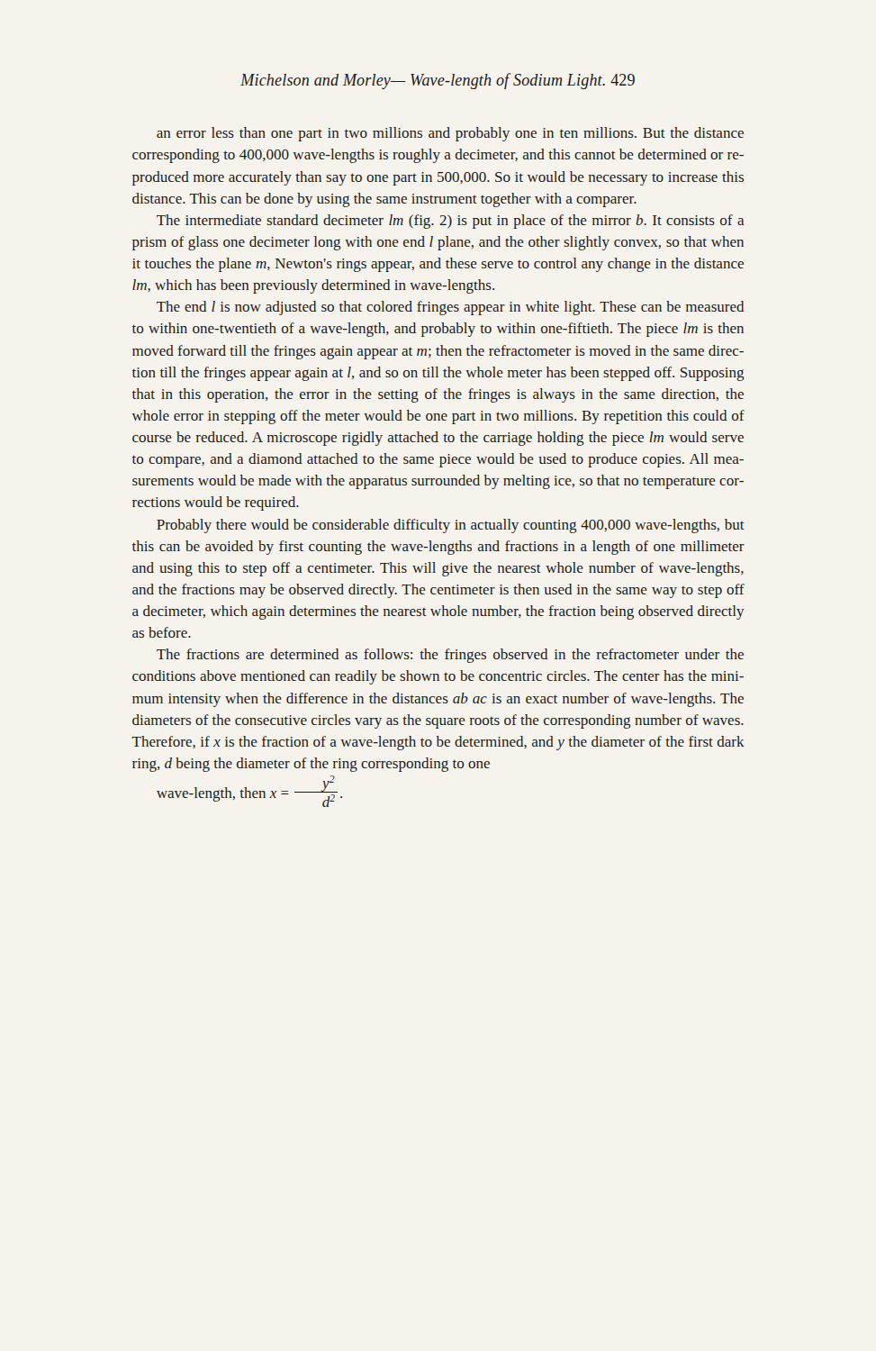Michelson and Morley— Wave-length of Sodium Light. 429
an error less than one part in two millions and probably one in ten millions. But the distance corresponding to 400,000 wave-lengths is roughly a decimeter, and this cannot be determined or reproduced more accurately than say to one part in 500,000. So it would be necessary to increase this distance. This can be done by using the same instrument together with a comparer.
The intermediate standard decimeter lm (fig. 2) is put in place of the mirror b. It consists of a prism of glass one decimeter long with one end l plane, and the other slightly convex, so that when it touches the plane m, Newton's rings appear, and these serve to control any change in the distance lm, which has been previously determined in wave-lengths.
The end l is now adjusted so that colored fringes appear in white light. These can be measured to within one-twentieth of a wave-length, and probably to within one-fiftieth. The piece lm is then moved forward till the fringes again appear at m; then the refractometer is moved in the same direction till the fringes appear again at l, and so on till the whole meter has been stepped off. Supposing that in this operation, the error in the setting of the fringes is always in the same direction, the whole error in stepping off the meter would be one part in two millions. By repetition this could of course be reduced. A microscope rigidly attached to the carriage holding the piece lm would serve to compare, and a diamond attached to the same piece would be used to produce copies. All measurements would be made with the apparatus surrounded by melting ice, so that no temperature corrections would be required.
Probably there would be considerable difficulty in actually counting 400,000 wave-lengths, but this can be avoided by first counting the wave-lengths and fractions in a length of one millimeter and using this to step off a centimeter. This will give the nearest whole number of wave-lengths, and the fractions may be observed directly. The centimeter is then used in the same way to step off a decimeter, which again determines the nearest whole number, the fraction being observed directly as before.
The fractions are determined as follows: the fringes observed in the refractometer under the conditions above mentioned can readily be shown to be concentric circles. The center has the minimum intensity when the difference in the distances ab ac is an exact number of wave-lengths. The diameters of the consecutive circles vary as the square roots of the corresponding number of waves. Therefore, if x is the fraction of a wave-length to be determined, and y the diameter of the first dark ring, d being the diameter of the ring corresponding to one
wave-length, then x = y2 d2.